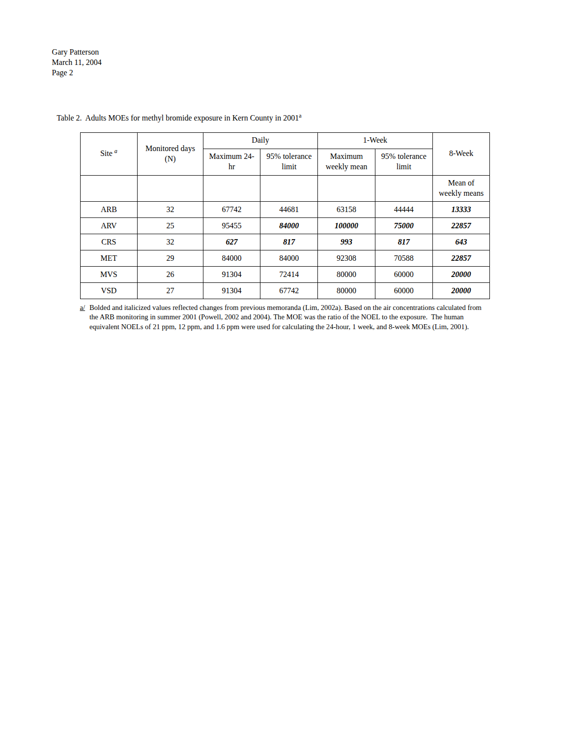Gary Patterson
March 11, 2004
Page 2
Table 2. Adults MOEs for methyl bromide exposure in Kern County in 2001a
| Site a | Monitored days (N) | Daily | 1-Week | 8-Week |
| --- | --- | --- | --- | --- |
| Maximum 24-hr | 95% tolerance limit | Maximum weekly mean | 95% tolerance limit |
| | | | | | | Mean of weekly means |
| ARB | 32 | 67742 | 44681 | 63158 | 44444 | 13333 |
| ARV | 25 | 95455 | 84000 | 100000 | 75000 | 22857 |
| CRS | 32 | 627 | 817 | 993 | 817 | 643 |
| MET | 29 | 84000 | 84000 | 92308 | 70588 | 22857 |
| MVS | 26 | 91304 | 72414 | 80000 | 60000 | 20000 |
| VSD | 27 | 91304 | 67742 | 80000 | 60000 | 20000 |
a/ Bolded and italicized values reflected changes from previous memoranda (Lim, 2002a). Based on the air concentrations calculated from the ARB monitoring in summer 2001 (Powell, 2002 and 2004). The MOE was the ratio of the NOEL to the exposure. The human equivalent NOELs of 21 ppm, 12 ppm, and 1.6 ppm were used for calculating the 24-hour, 1 week, and 8-week MOEs (Lim, 2001).